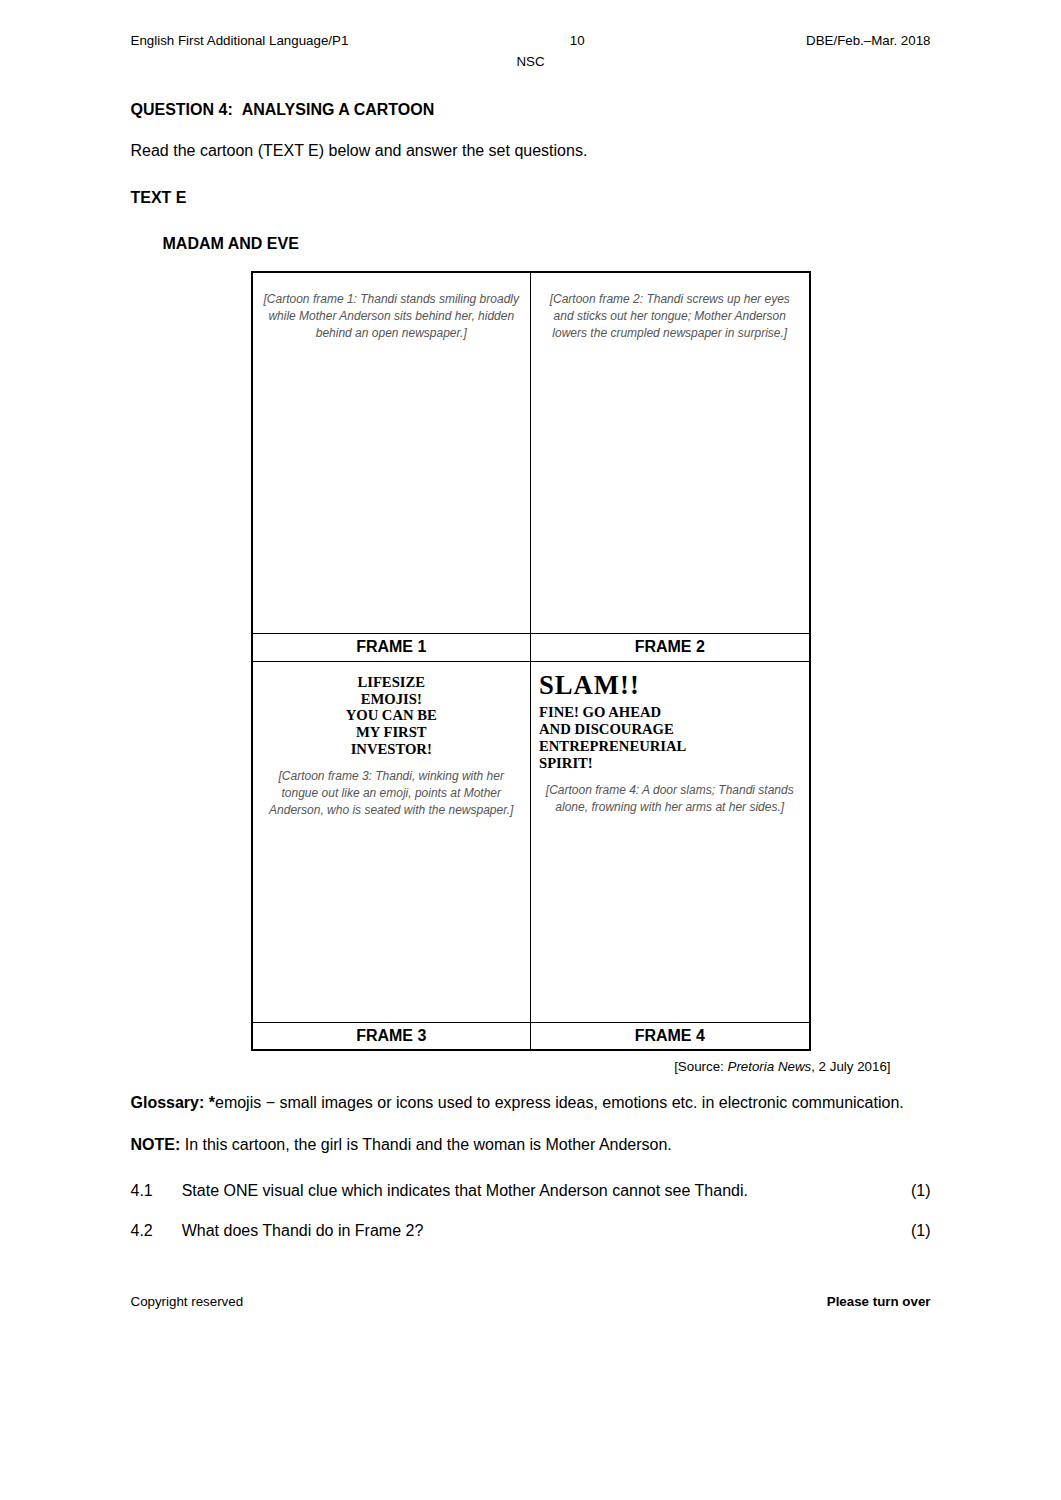English First Additional Language/P1
10
DBE/Feb.–Mar. 2018
NSC
QUESTION 4: ANALYSING A CARTOON
Read the cartoon (TEXT E) below and answer the set questions.
TEXT E
MADAM AND EVE
| [Cartoon frame 1: Thandi stands smiling broadly while Mother Anderson sits behind her, hidden behind an open newspaper.] FRAME 1 | [Cartoon frame 2: Thandi screws up her eyes and sticks out her tongue; Mother Anderson lowers the crumpled newspaper in surprise.] FRAME 2 |
| LIFESIZE EMOJIS! YOU CAN BE MY FIRST INVESTOR! [Cartoon frame 3: Thandi, winking with her tongue out like an emoji, points at Mother Anderson, who is seated with the newspaper.] FRAME 3 | SLAM!! FINE! GO AHEAD AND DISCOURAGE ENTREPRENEURIAL SPIRIT! [Cartoon frame 4: A door slams; Thandi stands alone, frowning with her arms at her sides.] FRAME 4 |
[Source: Pretoria News, 2 July 2016]
Glossary: *emojis − small images or icons used to express ideas, emotions etc. in electronic communication.
NOTE: In this cartoon, the girl is Thandi and the woman is Mother Anderson.
| 4.1 | State ONE visual clue which indicates that Mother Anderson cannot see Thandi. | (1) |
| 4.2 | What does Thandi do in Frame 2? | (1) |
Copyright reserved
Please turn over